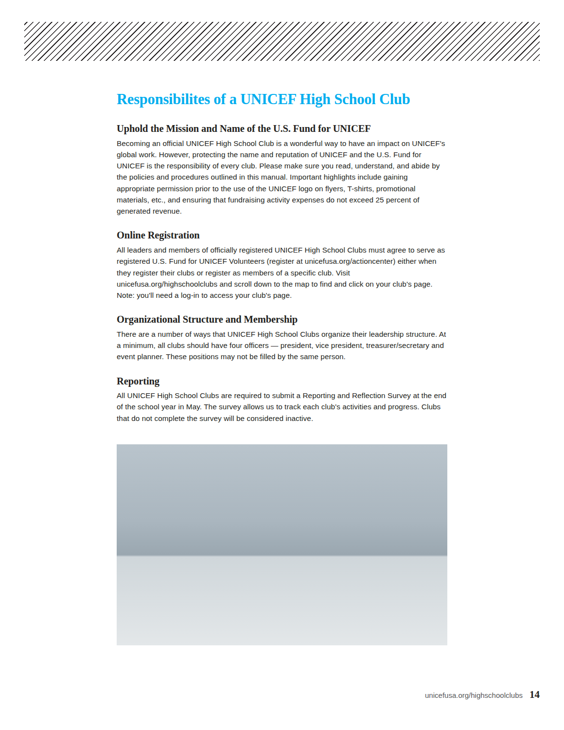Responsibilites of a UNICEF High School Club
Uphold the Mission and Name of the U.S. Fund for UNICEF
Becoming an official UNICEF High School Club is a wonderful way to have an impact on UNICEF's global work. However, protecting the name and reputation of UNICEF and the U.S. Fund for UNICEF is the responsibility of every club. Please make sure you read, understand, and abide by the policies and procedures outlined in this manual. Important highlights include gaining appropriate permission prior to the use of the UNICEF logo on flyers, T-shirts, promotional materials, etc., and ensuring that fundraising activity expenses do not exceed 25 percent of generated revenue.
Online Registration
All leaders and members of officially registered UNICEF High School Clubs must agree to serve as registered U.S. Fund for UNICEF Volunteers (register at unicefusa.org/actioncenter) either when they register their clubs or register as members of a specific club. Visit unicefusa.org/highschoolclubs and scroll down to the map to find and click on your club's page. Note: you'll need a log-in to access your club's page.
Organizational Structure and Membership
There are a number of ways that UNICEF High School Clubs organize their leadership structure. At a minimum, all clubs should have four officers — president, vice president, treasurer/secretary and event planner. These positions may not be filled by the same person.
Reporting
All UNICEF High School Clubs are required to submit a Reporting and Reflection Survey at the end of the school year in May. The survey allows us to track each club's activities and progress. Clubs that do not complete the survey will be considered inactive.
unicefusa.org/highschoolclubs 14